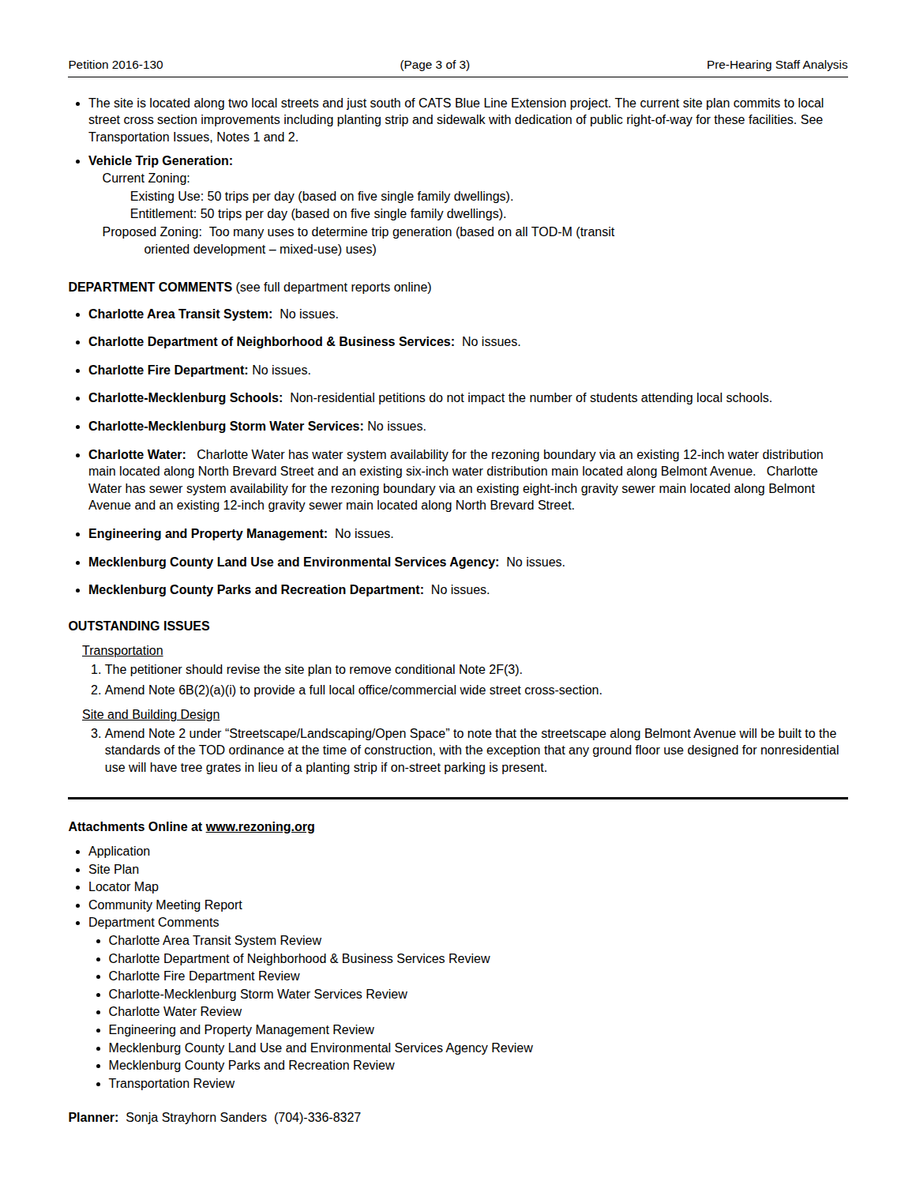Petition 2016-130
(Page 3 of 3)
Pre-Hearing Staff Analysis
The site is located along two local streets and just south of CATS Blue Line Extension project. The current site plan commits to local street cross section improvements including planting strip and sidewalk with dedication of public right-of-way for these facilities. See Transportation Issues, Notes 1 and 2.
Vehicle Trip Generation:
Current Zoning:
Existing Use: 50 trips per day (based on five single family dwellings).
Entitlement: 50 trips per day (based on five single family dwellings).
Proposed Zoning: Too many uses to determine trip generation (based on all TOD-M (transit
oriented development – mixed-use) uses)
DEPARTMENT COMMENTS (see full department reports online)
Charlotte Area Transit System: No issues.
Charlotte Department of Neighborhood & Business Services: No issues.
Charlotte Fire Department: No issues.
Charlotte-Mecklenburg Schools: Non-residential petitions do not impact the number of students attending local schools.
Charlotte-Mecklenburg Storm Water Services: No issues.
Charlotte Water: Charlotte Water has water system availability for the rezoning boundary via an existing 12-inch water distribution main located along North Brevard Street and an existing six-inch water distribution main located along Belmont Avenue. Charlotte Water has sewer system availability for the rezoning boundary via an existing eight-inch gravity sewer main located along Belmont Avenue and an existing 12-inch gravity sewer main located along North Brevard Street.
Engineering and Property Management: No issues.
Mecklenburg County Land Use and Environmental Services Agency: No issues.
Mecklenburg County Parks and Recreation Department: No issues.
OUTSTANDING ISSUES
Transportation
The petitioner should revise the site plan to remove conditional Note 2F(3).
Amend Note 6B(2)(a)(i) to provide a full local office/commercial wide street cross-section.
Site and Building Design
Amend Note 2 under “Streetscape/Landscaping/Open Space” to note that the streetscape along Belmont Avenue will be built to the standards of the TOD ordinance at the time of construction, with the exception that any ground floor use designed for nonresidential use will have tree grates in lieu of a planting strip if on-street parking is present.
Attachments Online at www.rezoning.org
Application
Site Plan
Locator Map
Community Meeting Report
Department Comments
Charlotte Area Transit System Review
Charlotte Department of Neighborhood & Business Services Review
Charlotte Fire Department Review
Charlotte-Mecklenburg Storm Water Services Review
Charlotte Water Review
Engineering and Property Management Review
Mecklenburg County Land Use and Environmental Services Agency Review
Mecklenburg County Parks and Recreation Review
Transportation Review
Planner: Sonja Strayhorn Sanders (704)-336-8327